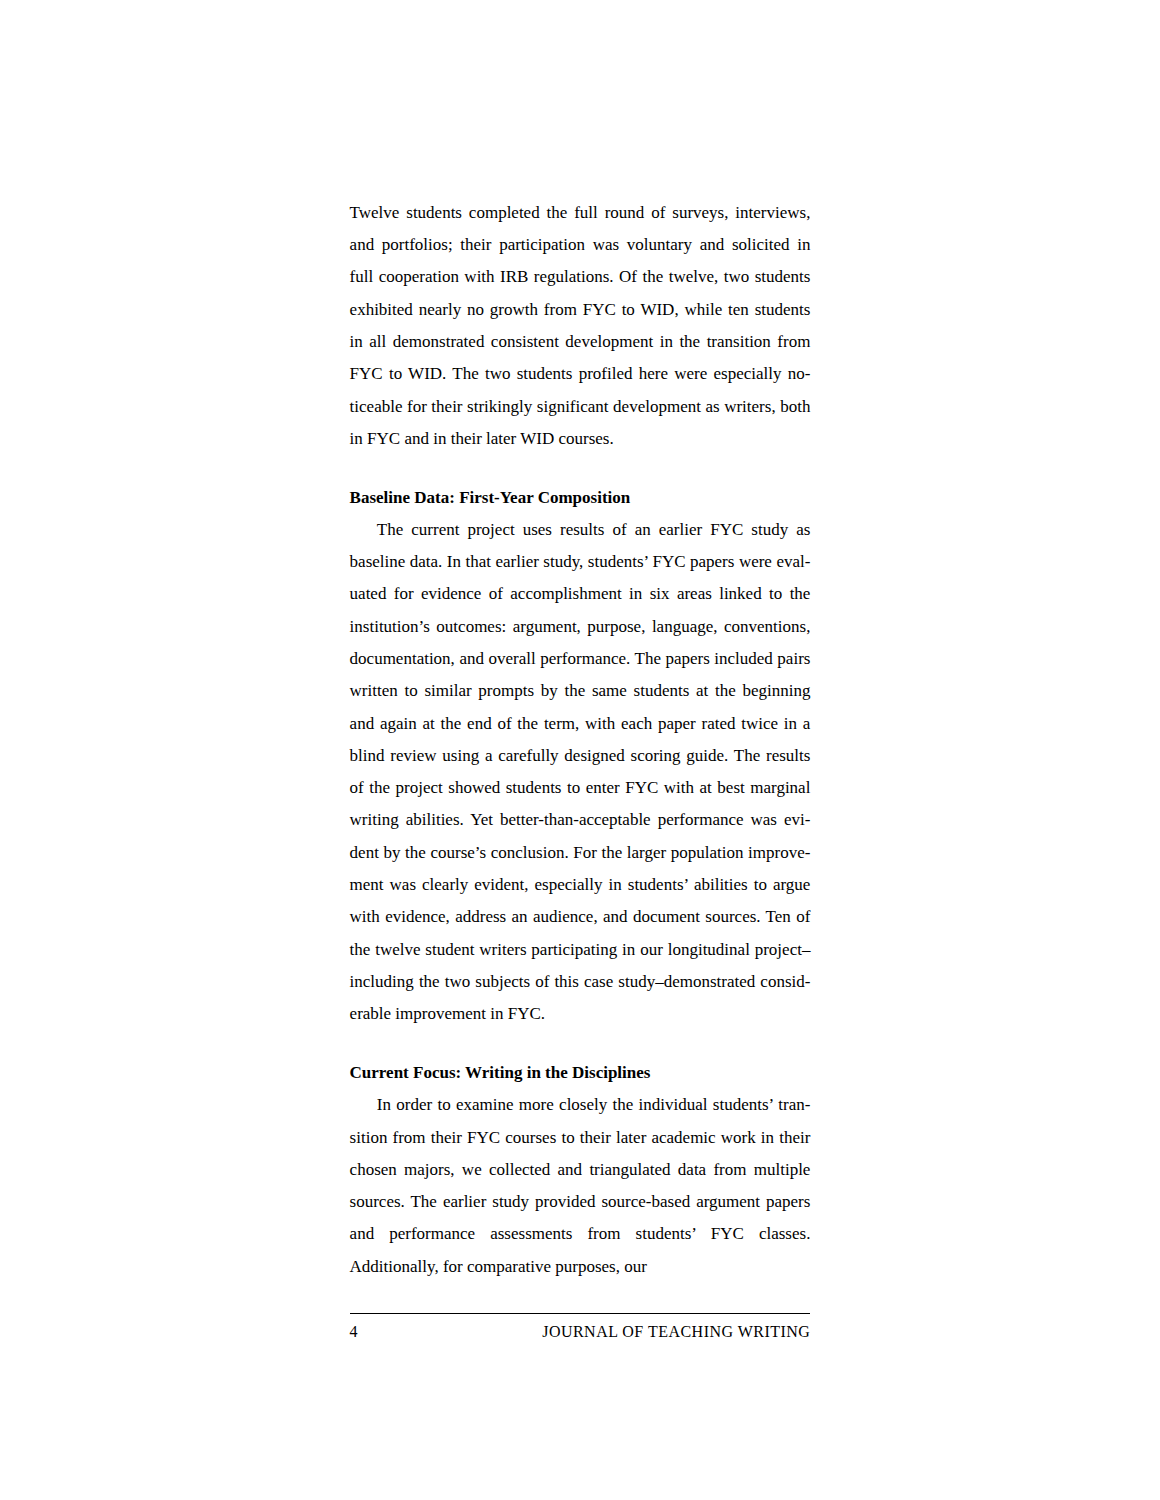Twelve students completed the full round of surveys, interviews, and portfolios; their participation was voluntary and solicited in full cooperation with IRB regulations. Of the twelve, two students exhibited nearly no growth from FYC to WID, while ten students in all demonstrated consistent development in the transition from FYC to WID. The two students profiled here were especially noticeable for their strikingly significant development as writers, both in FYC and in their later WID courses.
Baseline Data: First-Year Composition
The current project uses results of an earlier FYC study as baseline data. In that earlier study, students’ FYC papers were evaluated for evidence of accomplishment in six areas linked to the institution’s outcomes: argument, purpose, language, conventions, documentation, and overall performance. The papers included pairs written to similar prompts by the same students at the beginning and again at the end of the term, with each paper rated twice in a blind review using a carefully designed scoring guide. The results of the project showed students to enter FYC with at best marginal writing abilities. Yet better-than-acceptable performance was evident by the course’s conclusion. For the larger population improvement was clearly evident, especially in students’ abilities to argue with evidence, address an audience, and document sources. Ten of the twelve student writers participating in our longitudinal project–including the two subjects of this case study–demonstrated considerable improvement in FYC.
Current Focus: Writing in the Disciplines
In order to examine more closely the individual students’ transition from their FYC courses to their later academic work in their chosen majors, we collected and triangulated data from multiple sources. The earlier study provided source-based argument papers and performance assessments from students’ FYC classes. Additionally, for comparative purposes, our
4 Journal of Teaching Writing